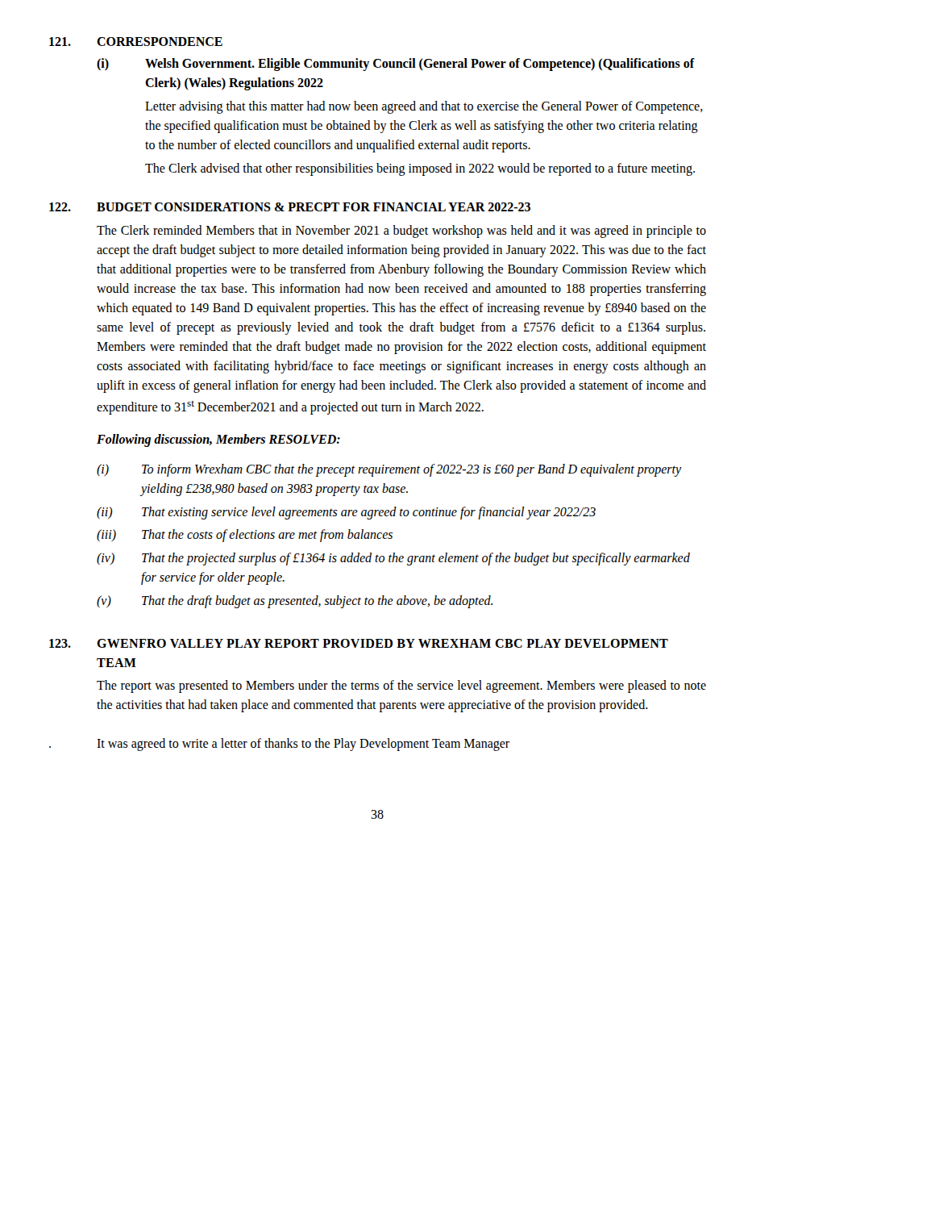121.
Correspondence
(i)
Welsh Government. Eligible Community Council (General Power of Competence) (Qualifications of Clerk) (Wales) Regulations 2022
Letter advising that this matter had now been agreed and that to exercise the General Power of Competence, the specified qualification must be obtained by the Clerk as well as satisfying the other two criteria relating to the number of elected councillors and unqualified external audit reports.
The Clerk advised that other responsibilities being imposed in 2022 would be reported to a future meeting.
122.
Budget Considerations & Precpt for Financial Year 2022-23
The Clerk reminded Members that in November 2021 a budget workshop was held and it was agreed in principle to accept the draft budget subject to more detailed information being provided in January 2022. This was due to the fact that additional properties were to be transferred from Abenbury following the Boundary Commission Review which would increase the tax base. This information had now been received and amounted to 188 properties transferring which equated to 149 Band D equivalent properties. This has the effect of increasing revenue by £8940 based on the same level of precept as previously levied and took the draft budget from a £7576 deficit to a £1364 surplus. Members were reminded that the draft budget made no provision for the 2022 election costs, additional equipment costs associated with facilitating hybrid/face to face meetings or significant increases in energy costs although an uplift in excess of general inflation for energy had been included. The Clerk also provided a statement of income and expenditure to 31st December2021 and a projected out turn in March 2022.
Following discussion, Members RESOLVED:
(i) To inform Wrexham CBC that the precept requirement of 2022-23 is £60 per Band D equivalent property yielding £238,980 based on 3983 property tax base.
(ii) That existing service level agreements are agreed to continue for financial year 2022/23
(iii) That the costs of elections are met from balances
(iv) That the projected surplus of £1364 is added to the grant element of the budget but specifically earmarked for service for older people.
(v) That the draft budget as presented, subject to the above, be adopted.
123.
Gwenfro Valley Play Report Provided by Wrexham CBC Play Development Team
The report was presented to Members under the terms of the service level agreement. Members were pleased to note the activities that had taken place and commented that parents were appreciative of the provision provided.
.
It was agreed to write a letter of thanks to the Play Development Team Manager
38